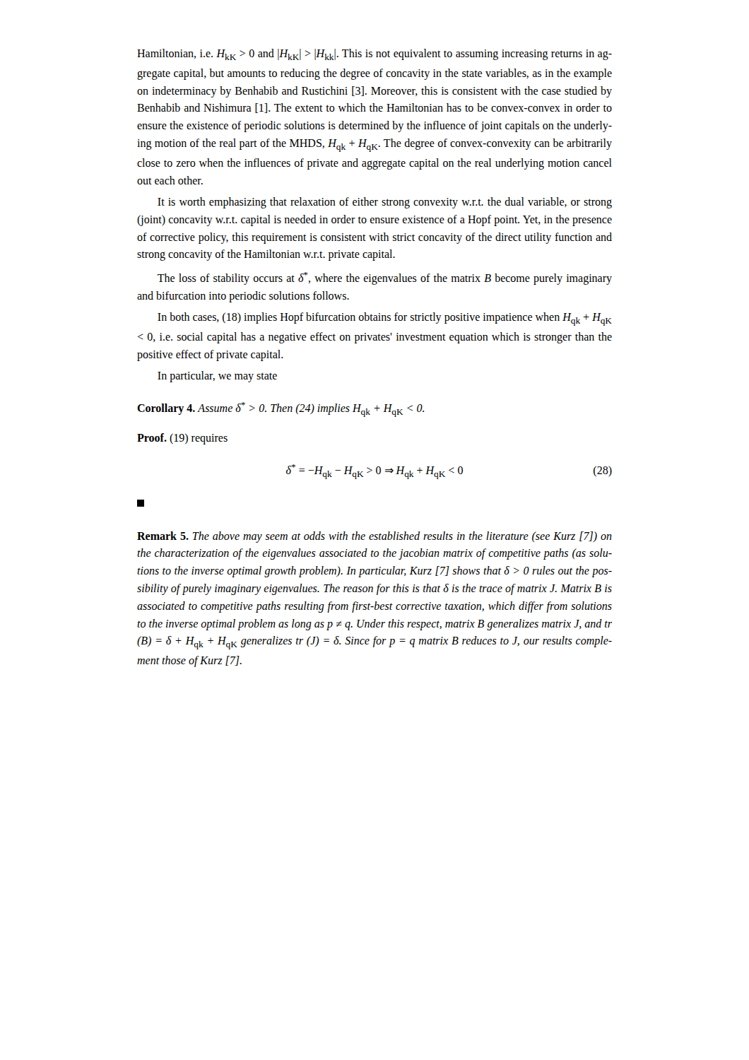Hamiltonian, i.e. HkK > 0 and |HkK| > |Hkk|. This is not equivalent to assuming increasing returns in aggregate capital, but amounts to reducing the degree of concavity in the state variables, as in the example on indeterminacy by Benhabib and Rustichini [3]. Moreover, this is consistent with the case studied by Benhabib and Nishimura [1]. The extent to which the Hamiltonian has to be convex-convex in order to ensure the existence of periodic solutions is determined by the influence of joint capitals on the underlying motion of the real part of the MHDS, Hqk + HqK. The degree of convex-convexity can be arbitrarily close to zero when the influences of private and aggregate capital on the real underlying motion cancel out each other.
It is worth emphasizing that relaxation of either strong convexity w.r.t. the dual variable, or strong (joint) concavity w.r.t. capital is needed in order to ensure existence of a Hopf point. Yet, in the presence of corrective policy, this requirement is consistent with strict concavity of the direct utility function and strong concavity of the Hamiltonian w.r.t. private capital.
The loss of stability occurs at δ*, where the eigenvalues of the matrix B become purely imaginary and bifurcation into periodic solutions follows.
In both cases, (18) implies Hopf bifurcation obtains for strictly positive impatience when Hqk + HqK < 0, i.e. social capital has a negative effect on privates' investment equation which is stronger than the positive effect of private capital.
In particular, we may state
Corollary 4. Assume δ* > 0. Then (24) implies Hqk + HqK < 0.
Proof. (19) requires
δ* = −Hqk − HqK > 0 ⇒ Hqk + HqK < 0 (28)
Remark 5. The above may seem at odds with the established results in the literature (see Kurz [7]) on the characterization of the eigenvalues associated to the jacobian matrix of competitive paths (as solutions to the inverse optimal growth problem). In particular, Kurz [7] shows that δ > 0 rules out the possibility of purely imaginary eigenvalues. The reason for this is that δ is the trace of matrix J. Matrix B is associated to competitive paths resulting from first-best corrective taxation, which differ from solutions to the inverse optimal problem as long as p ≠ q. Under this respect, matrix B generalizes matrix J, and tr (B) = δ + Hqk + HqK generalizes tr (J) = δ. Since for p = q matrix B reduces to J, our results complement those of Kurz [7].